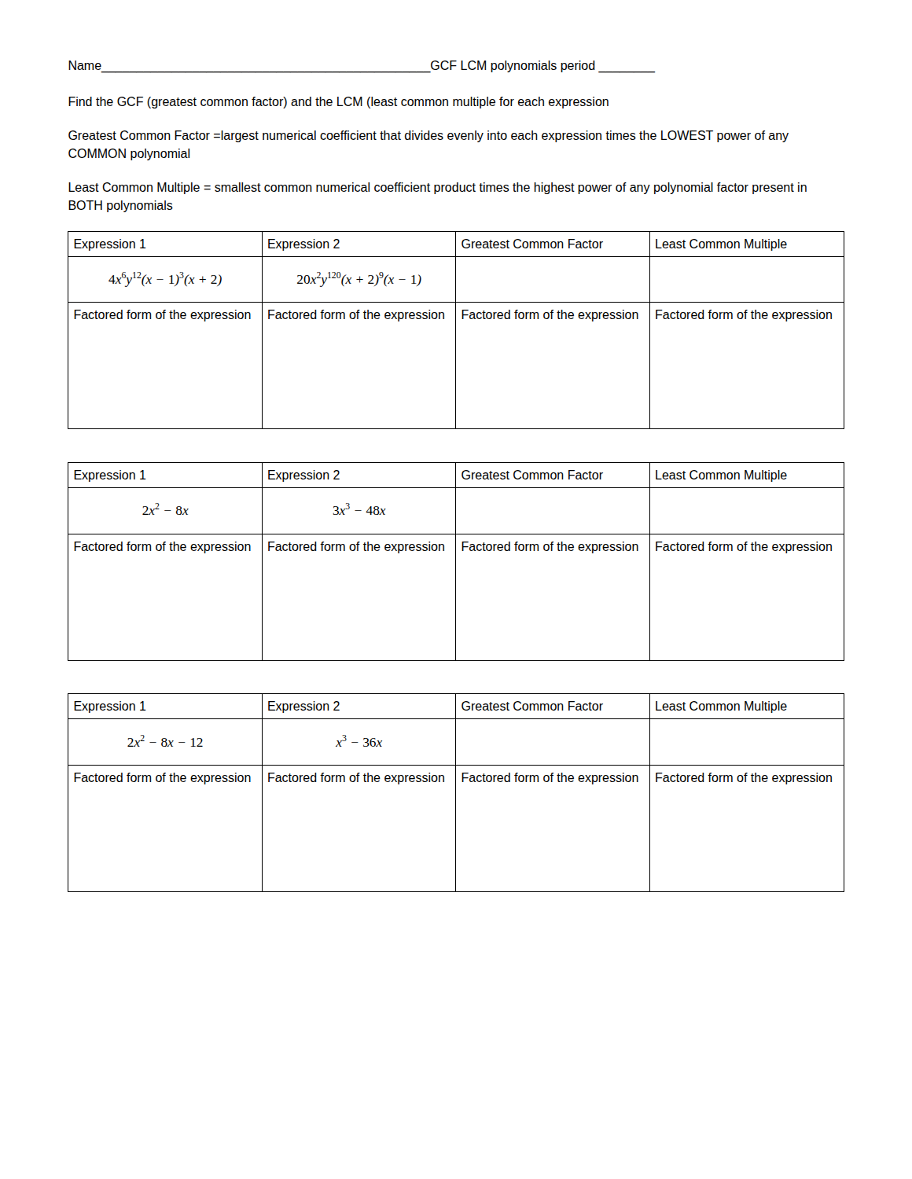Name_______________________________________________GCF LCM polynomials period ________
Find the GCF (greatest common factor) and the LCM (least common multiple for each expression
Greatest Common Factor =largest numerical coefficient that divides evenly into each expression times the LOWEST power of any COMMON polynomial
Least Common Multiple = smallest common numerical coefficient product times the highest power of any polynomial factor present in BOTH polynomials
| Expression 1 | Expression 2 | Greatest Common Factor | Least Common Multiple |
| --- | --- | --- | --- |
| 4 x 6 y 12 (x − 1 ) 3 (x + 2 ) | 20 x 2 y 120 (x + 2 ) 9 (x − 1 ) | | |
| Factored form of the expression | Factored form of the expression | Factored form of the expression | Factored form of the expression |
| Expression 1 | Expression 2 | Greatest Common Factor | Least Common Multiple |
| --- | --- | --- | --- |
| 2 x 2 − 8 x | 3 x 3 − 48 x | | |
| Factored form of the expression | Factored form of the expression | Factored form of the expression | Factored form of the expression |
| Expression 1 | Expression 2 | Greatest Common Factor | Least Common Multiple |
| --- | --- | --- | --- |
| 2 x 2 − 8 x − 12 | x 3 − 36 x | | |
| Factored form of the expression | Factored form of the expression | Factored form of the expression | Factored form of the expression |